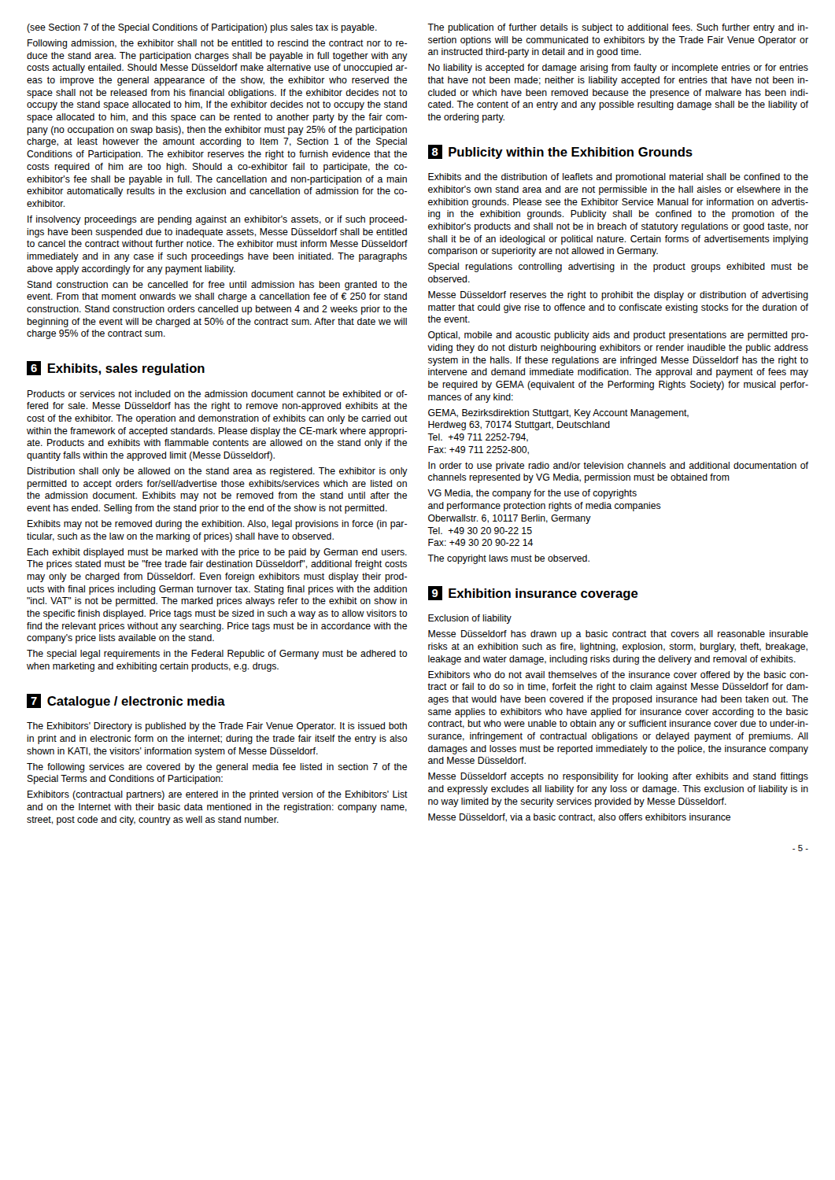(see Section 7 of the Special Conditions of Participation) plus sales tax is payable.
Following admission, the exhibitor shall not be entitled to rescind the contract nor to reduce the stand area. The participation charges shall be payable in full together with any costs actually entailed. Should Messe Düsseldorf make alternative use of unoccupied areas to improve the general appearance of the show, the exhibitor who reserved the space shall not be released from his financial obligations. If the exhibitor decides not to occupy the stand space allocated to him, If the exhibitor decides not to occupy the stand space allocated to him, and this space can be rented to another party by the fair company (no occupation on swap basis), then the exhibitor must pay 25% of the participation charge, at least however the amount according to Item 7, Section 1 of the Special Conditions of Participation. The exhibitor reserves the right to furnish evidence that the costs required of him are too high. Should a co-exhibitor fail to participate, the co-exhibitor's fee shall be payable in full. The cancellation and non-participation of a main exhibitor automatically results in the exclusion and cancellation of admission for the co-exhibitor.
If insolvency proceedings are pending against an exhibitor's assets, or if such proceedings have been suspended due to inadequate assets, Messe Düsseldorf shall be entitled to cancel the contract without further notice. The exhibitor must inform Messe Düsseldorf immediately and in any case if such proceedings have been initiated. The paragraphs above apply accordingly for any payment liability.
Stand construction can be cancelled for free until admission has been granted to the event. From that moment onwards we shall charge a cancellation fee of € 250 for stand construction. Stand construction orders cancelled up between 4 and 2 weeks prior to the beginning of the event will be charged at 50% of the contract sum. After that date we will charge 95% of the contract sum.
6 Exhibits, sales regulation
Products or services not included on the admission document cannot be exhibited or offered for sale. Messe Düsseldorf has the right to remove non-approved exhibits at the cost of the exhibitor. The operation and demonstration of exhibits can only be carried out within the framework of accepted standards. Please display the CE-mark where appropriate. Products and exhibits with flammable contents are allowed on the stand only if the quantity falls within the approved limit (Messe Düsseldorf).
Distribution shall only be allowed on the stand area as registered. The exhibitor is only permitted to accept orders for/sell/advertise those exhibits/services which are listed on the admission document. Exhibits may not be removed from the stand until after the event has ended. Selling from the stand prior to the end of the show is not permitted.
Exhibits may not be removed during the exhibition. Also, legal provisions in force (in particular, such as the law on the marking of prices) shall have to observed.
Each exhibit displayed must be marked with the price to be paid by German end users. The prices stated must be "free trade fair destination Düsseldorf", additional freight costs may only be charged from Düsseldorf. Even foreign exhibitors must display their products with final prices including German turnover tax. Stating final prices with the addition "incl. VAT" is not be permitted. The marked prices always refer to the exhibit on show in the specific finish displayed. Price tags must be sized in such a way as to allow visitors to find the relevant prices without any searching. Price tags must be in accordance with the company's price lists available on the stand.
The special legal requirements in the Federal Republic of Germany must be adhered to when marketing and exhibiting certain products, e.g. drugs.
7 Catalogue / electronic media
The Exhibitors' Directory is published by the Trade Fair Venue Operator. It is issued both in print and in electronic form on the internet; during the trade fair itself the entry is also shown in KATI, the visitors' information system of Messe Düsseldorf.
The following services are covered by the general media fee listed in section 7 of the Special Terms and Conditions of Participation:
Exhibitors (contractual partners) are entered in the printed version of the Exhibitors' List and on the Internet with their basic data mentioned in the registration: company name, street, post code and city, country as well as stand number.
The publication of further details is subject to additional fees. Such further entry and insertion options will be communicated to exhibitors by the Trade Fair Venue Operator or an instructed third-party in detail and in good time.
No liability is accepted for damage arising from faulty or incomplete entries or for entries that have not been made; neither is liability accepted for entries that have not been included or which have been removed because the presence of malware has been indicated. The content of an entry and any possible resulting damage shall be the liability of the ordering party.
8 Publicity within the Exhibition Grounds
Exhibits and the distribution of leaflets and promotional material shall be confined to the exhibitor's own stand area and are not permissible in the hall aisles or elsewhere in the exhibition grounds. Please see the Exhibitor Service Manual for information on advertising in the exhibition grounds. Publicity shall be confined to the promotion of the exhibitor's products and shall not be in breach of statutory regulations or good taste, nor shall it be of an ideological or political nature. Certain forms of advertisements implying comparison or superiority are not allowed in Germany.
Special regulations controlling advertising in the product groups exhibited must be observed.
Messe Düsseldorf reserves the right to prohibit the display or distribution of advertising matter that could give rise to offence and to confiscate existing stocks for the duration of the event.
Optical, mobile and acoustic publicity aids and product presentations are permitted providing they do not disturb neighbouring exhibitors or render inaudible the public address system in the halls. If these regulations are infringed Messe Düsseldorf has the right to intervene and demand immediate modification. The approval and payment of fees may be required by GEMA (equivalent of the Performing Rights Society) for musical performances of any kind:
GEMA, Bezirksdirektion Stuttgart, Key Account Management,
Herdweg 63, 70174 Stuttgart, Deutschland
Tel. +49 711 2252-794,
Fax: +49 711 2252-800,
In order to use private radio and/or television channels and additional documentation of channels represented by VG Media, permission must be obtained from
VG Media, the company for the use of copyrights
and performance protection rights of media companies
Oberwallstr. 6, 10117 Berlin, Germany
Tel. +49 30 20 90-22 15
Fax: +49 30 20 90-22 14
The copyright laws must be observed.
9 Exhibition insurance coverage
Exclusion of liability
Messe Düsseldorf has drawn up a basic contract that covers all reasonable insurable risks at an exhibition such as fire, lightning, explosion, storm, burglary, theft, breakage, leakage and water damage, including risks during the delivery and removal of exhibits.
Exhibitors who do not avail themselves of the insurance cover offered by the basic contract or fail to do so in time, forfeit the right to claim against Messe Düsseldorf for damages that would have been covered if the proposed insurance had been taken out. The same applies to exhibitors who have applied for insurance cover according to the basic contract, but who were unable to obtain any or sufficient insurance cover due to under-insurance, infringement of contractual obligations or delayed payment of premiums. All damages and losses must be reported immediately to the police, the insurance company and Messe Düsseldorf.
Messe Düsseldorf accepts no responsibility for looking after exhibits and stand fittings and expressly excludes all liability for any loss or damage. This exclusion of liability is in no way limited by the security services provided by Messe Düsseldorf.
Messe Düsseldorf, via a basic contract, also offers exhibitors insurance
- 5 -